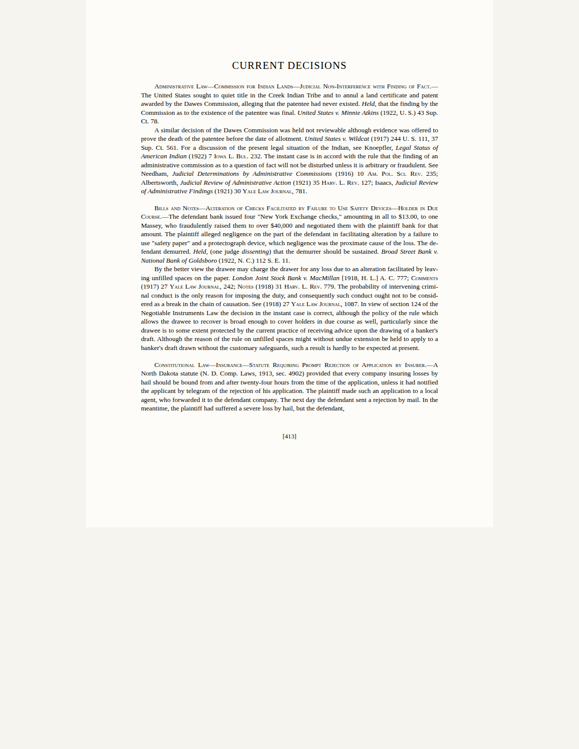CURRENT DECISIONS
Administrative Law—Commission for Indian Lands—Judicial Non-Interference with Finding of Fact.—The United States sought to quiet title in the Creek Indian Tribe and to annul a land certificate and patent awarded by the Dawes Commission, alleging that the patentee had never existed. Held, that the finding by the Commission as to the existence of the patentee was final. United States v. Minnie Atkins (1922, U. S.) 43 Sup. Ct. 78.
A similar decision of the Dawes Commission was held not reviewable although evidence was offered to prove the death of the patentee before the date of allotment. United States v. Wildcat (1917) 244 U. S. 111, 37 Sup. Ct. 561. For a discussion of the present legal situation of the Indian, see Knoepfler, Legal Status of American Indian (1922) 7 Iowa L. Bul. 232. The instant case is in accord with the rule that the finding of an administrative commission as to a question of fact will not be disturbed unless it is arbitrary or fraudulent. See Needham, Judicial Determinations by Administrative Commissions (1916) 10 Am. Pol. Sci. Rev. 235; Albertsworth, Judicial Review of Administrative Action (1921) 35 Harv. L. Rev. 127; Isaacs, Judicial Review of Administrative Findings (1921) 30 Yale Law Journal, 781.
Bills and Notes—Alteration of Checks Facilitated by Failure to Use Safety Devices—Holder in Due Course.—The defendant bank issued four "New York Exchange checks," amounting in all to $13.00, to one Massey, who fraudulently raised them to over $40,000 and negotiated them with the plaintiff bank for that amount. The plaintiff alleged negligence on the part of the defendant in facilitating alteration by a failure to use "safety paper" and a protectograph device, which negligence was the proximate cause of the loss. The defendant demurred. Held, (one judge dissenting) that the demurrer should be sustained. Broad Street Bank v. National Bank of Goldsboro (1922, N. C.) 112 S. E. 11.
By the better view the drawee may charge the drawer for any loss due to an alteration facilitated by leaving unfilled spaces on the paper. London Joint Stock Bank v. MacMillan [1918, H. L.] A. C. 777; Comments (1917) 27 Yale Law Journal, 242; Notes (1918) 31 Harv. L. Rev. 779. The probability of intervening criminal conduct is the only reason for imposing the duty, and consequently such conduct ought not to be considered as a break in the chain of causation. See (1918) 27 Yale Law Journal, 1087. In view of section 124 of the Negotiable Instruments Law the decision in the instant case is correct, although the policy of the rule which allows the drawee to recover is broad enough to cover holders in due course as well, particularly since the drawee is to some extent protected by the current practice of receiving advice upon the drawing of a banker's draft. Although the reason of the rule on unfilled spaces might without undue extension be held to apply to a banker's draft drawn without the customary safeguards, such a result is hardly to be expected at present.
Constitutional Law—Insurance—Statute Requiring Prompt Rejection of Application by Insurer.—A North Dakota statute (N. D. Comp. Laws, 1913, sec. 4902) provided that every company insuring losses by hail should be bound from and after twenty-four hours from the time of the application, unless it had notified the applicant by telegram of the rejection of his application. The plaintiff made such an application to a local agent, who forwarded it to the defendant company. The next day the defendant sent a rejection by mail. In the meantime, the plaintiff had suffered a severe loss by hail, but the defendant,
[413]